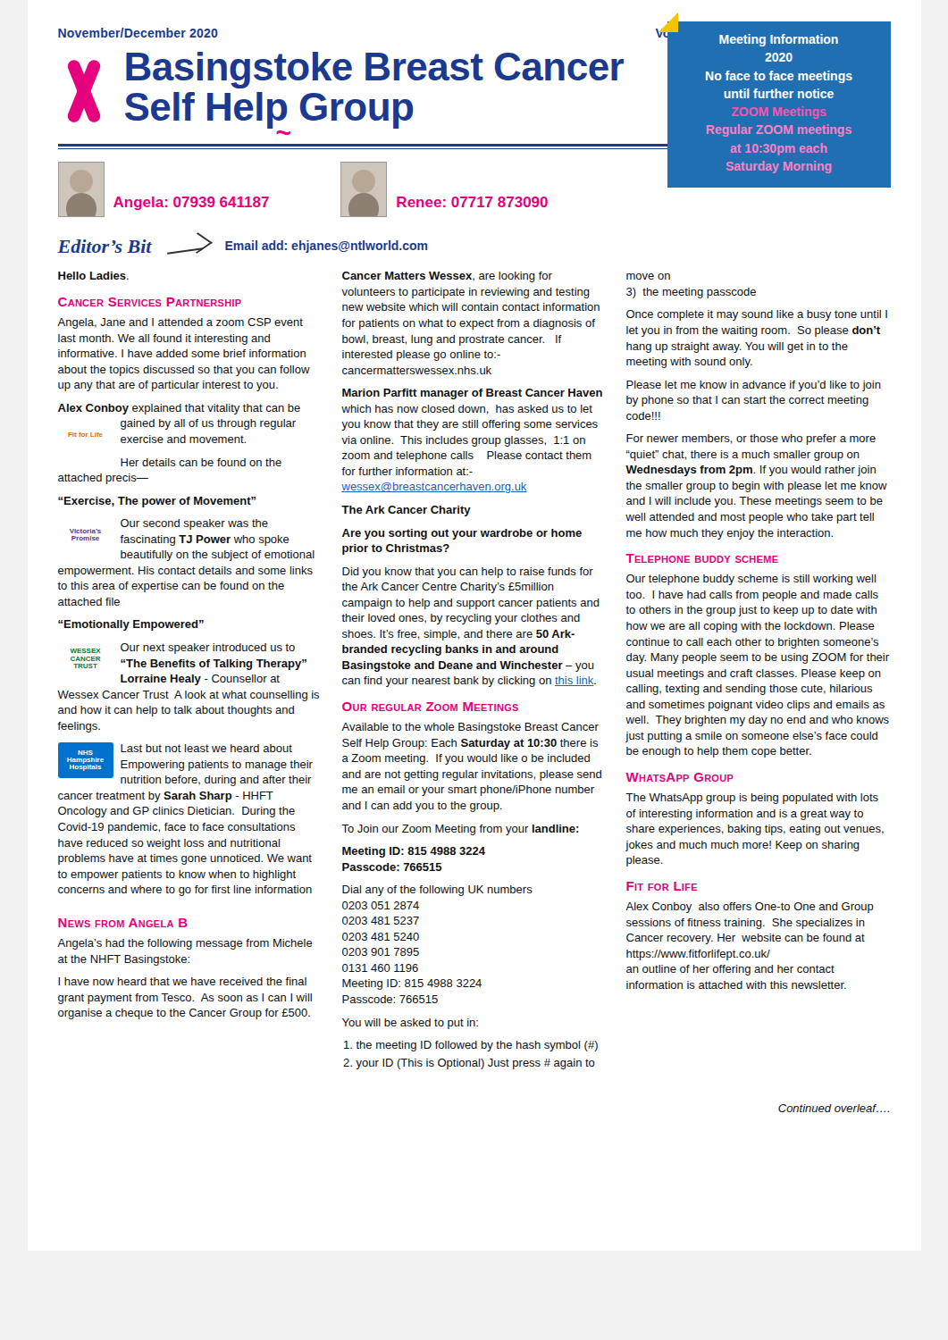Meeting Information
2020
No face to face meetings
until further notice
ZOOM Meetings
Regular ZOOM meetings
at 10:30pm each
Saturday Morning
November/December 2020 Volume 3 Issue 11/12
Basingstoke Breast Cancer
Self Help Group~
Angela: 07939 641187
Renee: 07717 873090
Editor’s Bit
Email add: ehjanes@ntlworld.com
Hello Ladies.
Cancer Services Partnership
Angela, Jane and I attended a zoom CSP event last month. We all found it interesting and informative. I have added some brief information about the topics discussed so that you can follow up any that are of particular interest to you.
Alex Conboy explained that vitality that can be Fit for Life gained by all of us through regular exercise and movement.
Her details can be found on the attached precis—
“Exercise, The power of Movement”
Victoria’s Promise Our second speaker was the fascinating TJ Power who spoke beautifully on the subject of emotional empowerment. His contact details and some links to this area of expertise can be found on the attached file
“Emotionally Empowered”
WESSEX CANCER TRUST Our next speaker introduced us to “The Benefits of Talking Therapy” Lorraine Healy - Counsellor at Wessex Cancer Trust A look at what counselling is and how it can help to talk about thoughts and feelings.
NHS
Hampshire Hospitals Last but not least we heard about Empowering patients to manage their nutrition before, during and after their cancer treatment by Sarah Sharp - HHFT Oncology and GP clinics Dietician. During the Covid-19 pandemic, face to face consultations have reduced so weight loss and nutritional problems have at times gone unnoticed. We want to empower patients to know when to highlight concerns and where to go for first line information
News from Angela B
Angela’s had the following message from Michele at the NHFT Basingstoke:
I have now heard that we have received the final grant payment from Tesco. As soon as I can I will organise a cheque to the Cancer Group for £500.
Cancer Matters Wessex, are looking for volunteers to participate in reviewing and testing new website which will contain contact information for patients on what to expect from a diagnosis of bowl, breast, lung and prostrate cancer. If interested please go online to:-cancermatterswessex.nhs.uk
Marion Parfitt manager of Breast Cancer Haven which has now closed down, has asked us to let you know that they are still offering some services via online. This includes group glasses, 1:1 on zoom and telephone calls Please contact them for further information at:- wessex@breastcancerhaven.org.uk
The Ark Cancer Charity
Are you sorting out your wardrobe or home prior to Christmas?
Did you know that you can help to raise funds for the Ark Cancer Centre Charity’s £5million campaign to help and support cancer patients and their loved ones, by recycling your clothes and shoes. It’s free, simple, and there are 50 Ark-branded recycling banks in and around Basingstoke and Deane and Winchester – you can find your nearest bank by clicking on this link.
Our regular Zoom Meetings
Available to the whole Basingstoke Breast Cancer Self Help Group: Each Saturday at 10:30 there is a Zoom meeting. If you would like o be included and are not getting regular invitations, please send me an email or your smart phone/iPhone number and I can add you to the group.
To Join our Zoom Meeting from your landline:
Meeting ID: 815 4988 3224
Passcode: 766515
Dial any of the following UK numbers
0203 051 2874
0203 481 5237
0203 481 5240
0203 901 7895
0131 460 1196
Meeting ID: 815 4988 3224
Passcode: 766515
You will be asked to put in:
the meeting ID followed by the hash symbol (#)
your ID (This is Optional) Just press # again to
move on
3) the meeting passcode
Once complete it may sound like a busy tone until I let you in from the waiting room. So please don’t hang up straight away. You will get in to the meeting with sound only.
Please let me know in advance if you’d like to join by phone so that I can start the correct meeting code!!!
For newer members, or those who prefer a more “quiet” chat, there is a much smaller group on Wednesdays from 2pm. If you would rather join the smaller group to begin with please let me know and I will include you. These meetings seem to be well attended and most people who take part tell me how much they enjoy the interaction.
Telephone buddy scheme
Our telephone buddy scheme is still working well too. I have had calls from people and made calls to others in the group just to keep up to date with how we are all coping with the lockdown. Please continue to call each other to brighten someone’s day. Many people seem to be using ZOOM for their usual meetings and craft classes. Please keep on calling, texting and sending those cute, hilarious and sometimes poignant video clips and emails as well. They brighten my day no end and who knows just putting a smile on someone else’s face could be enough to help them cope better.
WhatsApp Group
The WhatsApp group is being populated with lots of interesting information and is a great way to share experiences, baking tips, eating out venues, jokes and much much more! Keep on sharing please.
Fit for Life
Alex Conboy also offers One-to One and Group sessions of fitness training. She specializes in Cancer recovery. Her website can be found at https://www.fitforlifept.co.uk/
an outline of her offering and her contact information is attached with this newsletter.
Continued overleaf….